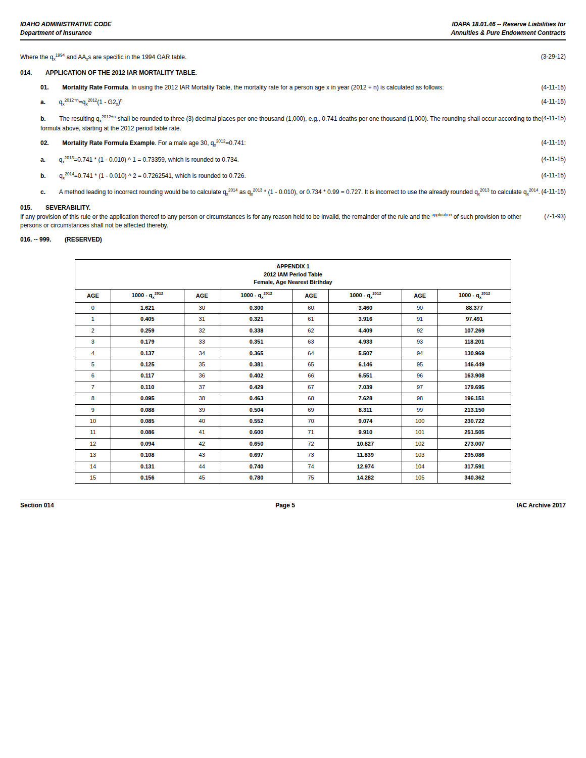IDAHO ADMINISTRATIVE CODE
Department of Insurance
IDAPA 18.01.46 -- Reserve Liabilities for
Annuities & Pure Endowment Contracts
(3-29-12) Where the qx1994 and AAxs are specific in the 1994 GAR table.
014. APPLICATION OF THE 2012 IAR MORTALITY TABLE.
(4-11-15) 01. Mortality Rate Formula. In using the 2012 IAR Mortality Table, the mortality rate for a person age x in year (2012 + n) is calculated as follows:
(4-11-15) a. qx2012+n=qx2012(1 - G2x)n
(4-11-15) b. The resulting qx2012+n shall be rounded to three (3) decimal places per one thousand (1,000), e.g., 0.741 deaths per one thousand (1,000). The rounding shall occur according to the formula above, starting at the 2012 period table rate.
(4-11-15) 02. Mortality Rate Formula Example. For a male age 30, qx2012=0.741:
(4-11-15) a. qx2013=0.741 * (1 - 0.010) ^ 1 = 0.73359, which is rounded to 0.734.
(4-11-15) b. qx2014=0.741 * (1 - 0.010) ^ 2 = 0.7262541, which is rounded to 0.726.
(4-11-15) c. A method leading to incorrect rounding would be to calculate qx2014 as qx2013 * (1 - 0.010), or 0.734 * 0.99 = 0.727. It is incorrect to use the already rounded qx2013 to calculate qx2014.
015. SEVERABILITY.
(7-1-93) If any provision of this rule or the application thereof to any person or circumstances is for any reason held to be invalid, the remainder of the rule and the application of such provision to other persons or circumstances shall not be affected thereby.
016. -- 999. (RESERVED)
APPENDIX 1 2012 IAM Period Table Female, Age Nearest Birthday
| AGE | 1000 - q x 2012 | AGE | 1000 - q x 2012 | AGE | 1000 - q x 2012 | AGE | 1000 - q x 2012 |
| --- | --- | --- | --- | --- | --- | --- | --- |
| 0 | 1.621 | 30 | 0.300 | 60 | 3.460 | 90 | 88.377 |
| 1 | 0.405 | 31 | 0.321 | 61 | 3.916 | 91 | 97.491 |
| 2 | 0.259 | 32 | 0.338 | 62 | 4.409 | 92 | 107.269 |
| 3 | 0.179 | 33 | 0.351 | 63 | 4.933 | 93 | 118.201 |
| 4 | 0.137 | 34 | 0.365 | 64 | 5.507 | 94 | 130.969 |
| 5 | 0.125 | 35 | 0.381 | 65 | 6.146 | 95 | 146.449 |
| 6 | 0.117 | 36 | 0.402 | 66 | 6.551 | 96 | 163.908 |
| 7 | 0.110 | 37 | 0.429 | 67 | 7.039 | 97 | 179.695 |
| 8 | 0.095 | 38 | 0.463 | 68 | 7.628 | 98 | 196.151 |
| 9 | 0.088 | 39 | 0.504 | 69 | 8.311 | 99 | 213.150 |
| 10 | 0.085 | 40 | 0.552 | 70 | 9.074 | 100 | 230.722 |
| 11 | 0.086 | 41 | 0.600 | 71 | 9.910 | 101 | 251.505 |
| 12 | 0.094 | 42 | 0.650 | 72 | 10.827 | 102 | 273.007 |
| 13 | 0.108 | 43 | 0.697 | 73 | 11.839 | 103 | 295.086 |
| 14 | 0.131 | 44 | 0.740 | 74 | 12.974 | 104 | 317.591 |
| 15 | 0.156 | 45 | 0.780 | 75 | 14.282 | 105 | 340.362 |
Section 014
Page 5
IAC Archive 2017